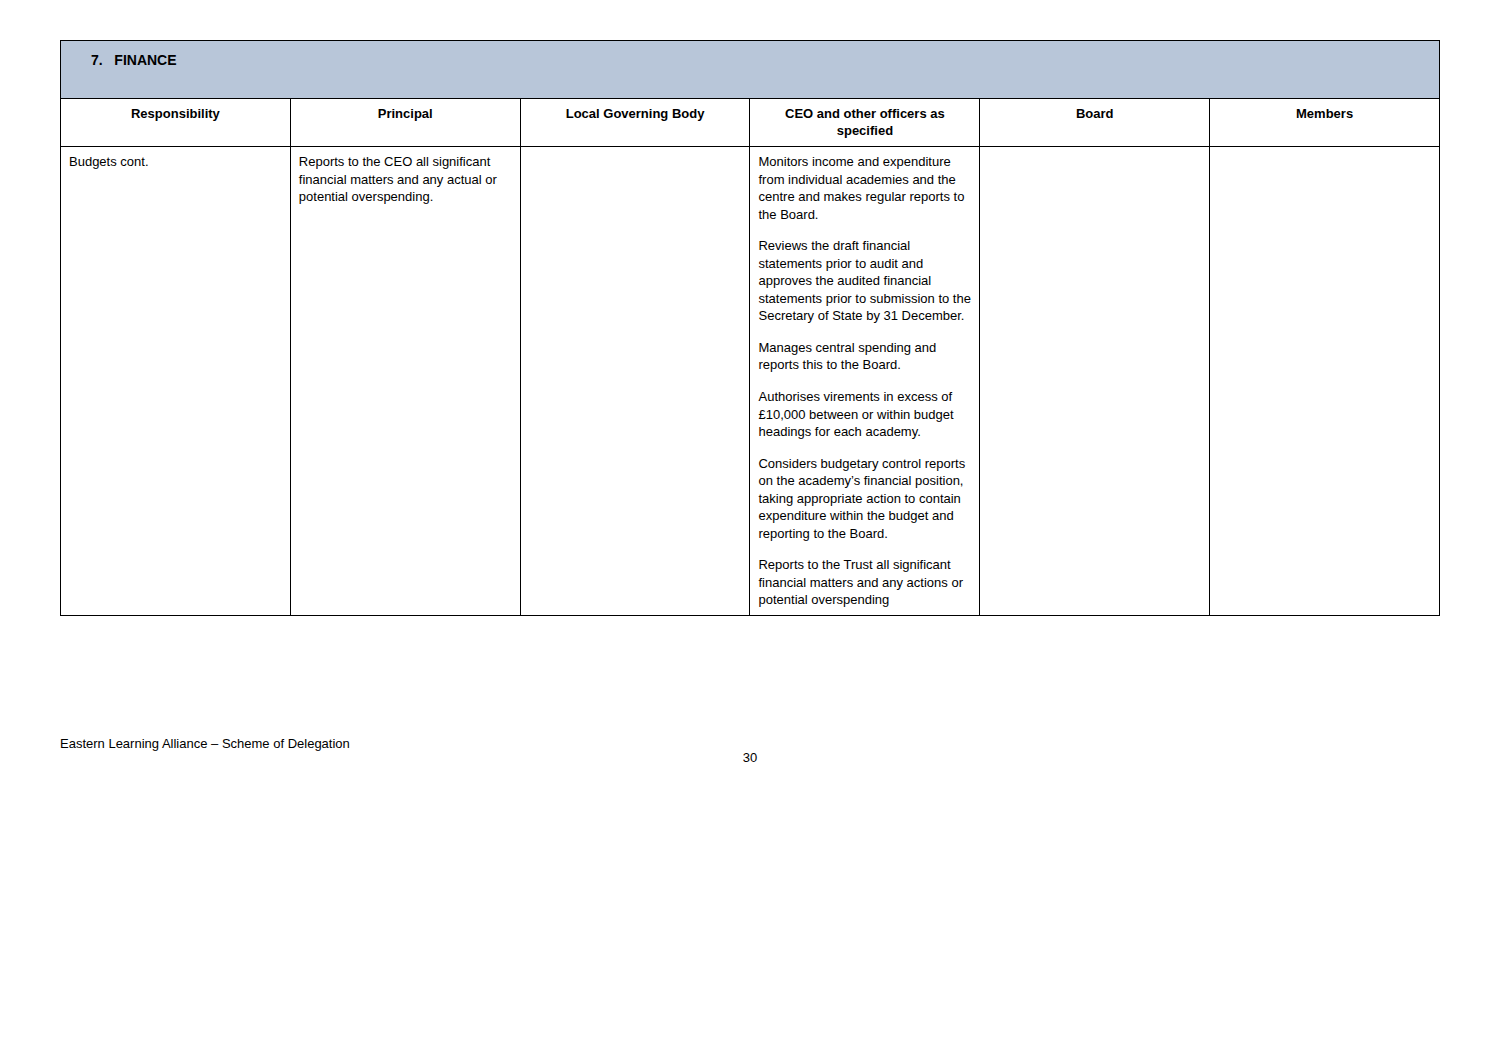| 7. FINANCE |
| Responsibility | Principal | Local Governing Body | CEO and other officers as specified | Board | Members |
| Budgets cont. | Reports to the CEO all significant financial matters and any actual or potential overspending. | | Monitors income and expenditure from individual academies and the centre and makes regular reports to the Board. Reviews the draft financial statements prior to audit and approves the audited financial statements prior to submission to the Secretary of State by 31 December. Manages central spending and reports this to the Board. Authorises virements in excess of £10,000 between or within budget headings for each academy. Considers budgetary control reports on the academy’s financial position, taking appropriate action to contain expenditure within the budget and reporting to the Board. Reports to the Trust all significant financial matters and any actions or potential overspending | | |
Eastern Learning Alliance – Scheme of Delegation 30